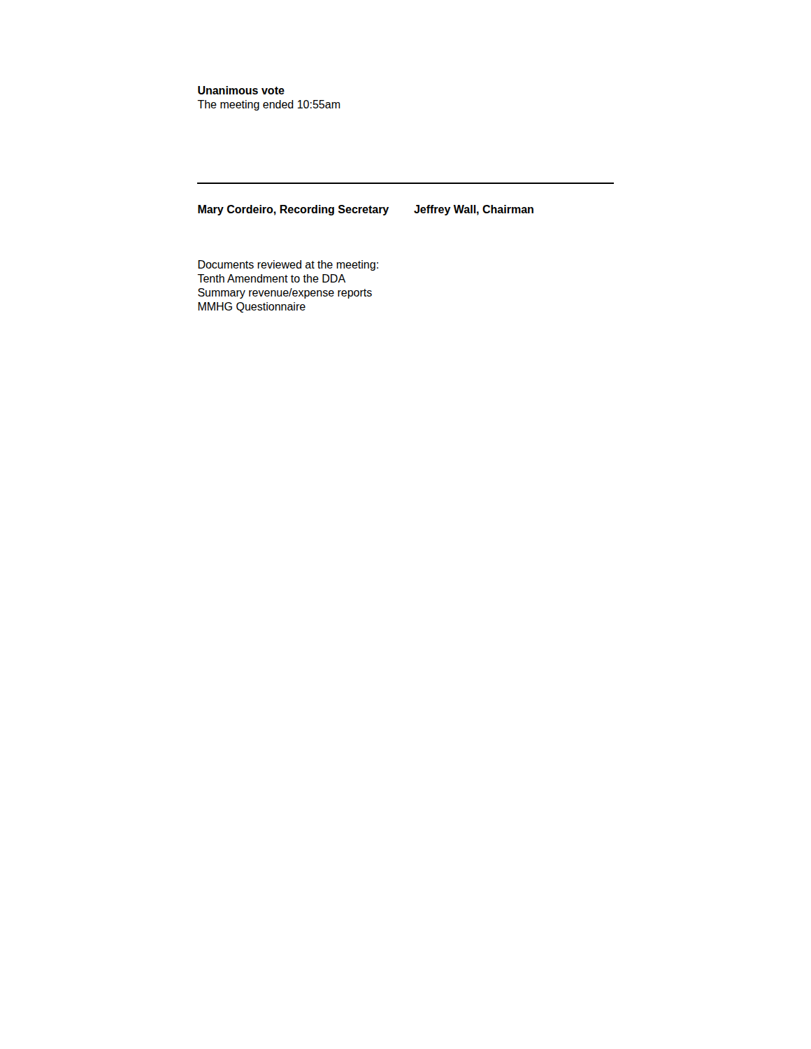Unanimous vote
The meeting ended 10:55am
| Mary Cordeiro, Recording Secretary | Jeffrey Wall, Chairman |
Documents reviewed at the meeting:
Tenth Amendment to the DDA
Summary revenue/expense reports
MMHG Questionnaire